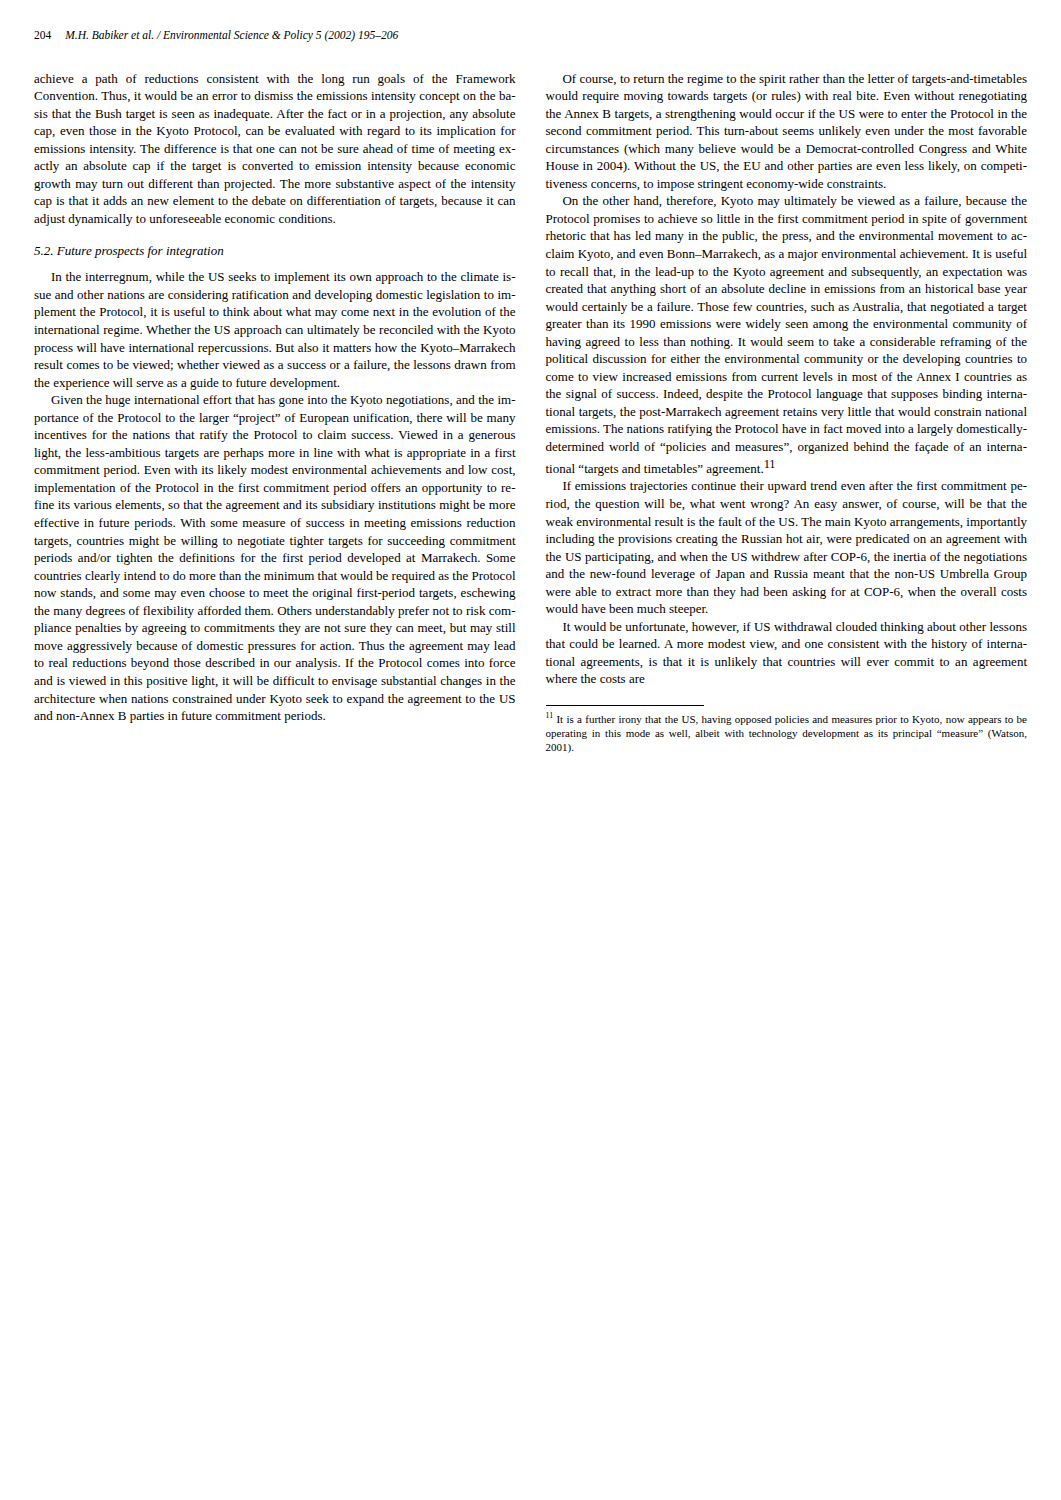204 M.H. Babiker et al. / Environmental Science & Policy 5 (2002) 195–206
achieve a path of reductions consistent with the long run goals of the Framework Convention. Thus, it would be an error to dismiss the emissions intensity concept on the basis that the Bush target is seen as inadequate. After the fact or in a projection, any absolute cap, even those in the Kyoto Protocol, can be evaluated with regard to its implication for emissions intensity. The difference is that one can not be sure ahead of time of meeting exactly an absolute cap if the target is converted to emission intensity because economic growth may turn out different than projected. The more substantive aspect of the intensity cap is that it adds an new element to the debate on differentiation of targets, because it can adjust dynamically to unforeseeable economic conditions.
5.2. Future prospects for integration
In the interregnum, while the US seeks to implement its own approach to the climate issue and other nations are considering ratification and developing domestic legislation to implement the Protocol, it is useful to think about what may come next in the evolution of the international regime. Whether the US approach can ultimately be reconciled with the Kyoto process will have international repercussions. But also it matters how the Kyoto–Marrakech result comes to be viewed; whether viewed as a success or a failure, the lessons drawn from the experience will serve as a guide to future development.
Given the huge international effort that has gone into the Kyoto negotiations, and the importance of the Protocol to the larger “project” of European unification, there will be many incentives for the nations that ratify the Protocol to claim success. Viewed in a generous light, the less-ambitious targets are perhaps more in line with what is appropriate in a first commitment period. Even with its likely modest environmental achievements and low cost, implementation of the Protocol in the first commitment period offers an opportunity to refine its various elements, so that the agreement and its subsidiary institutions might be more effective in future periods. With some measure of success in meeting emissions reduction targets, countries might be willing to negotiate tighter targets for succeeding commitment periods and/or tighten the definitions for the first period developed at Marrakech. Some countries clearly intend to do more than the minimum that would be required as the Protocol now stands, and some may even choose to meet the original first-period targets, eschewing the many degrees of flexibility afforded them. Others understandably prefer not to risk compliance penalties by agreeing to commitments they are not sure they can meet, but may still move aggressively because of domestic pressures for action. Thus the agreement may lead to real reductions beyond those described in our analysis. If the Protocol comes into force and is viewed in this positive light, it will be difficult to envisage substantial changes in the architecture when nations constrained under Kyoto seek to expand the agreement to the US and non-Annex B parties in future commitment periods.
Of course, to return the regime to the spirit rather than the letter of targets-and-timetables would require moving towards targets (or rules) with real bite. Even without renegotiating the Annex B targets, a strengthening would occur if the US were to enter the Protocol in the second commitment period. This turn-about seems unlikely even under the most favorable circumstances (which many believe would be a Democrat-controlled Congress and White House in 2004). Without the US, the EU and other parties are even less likely, on competitiveness concerns, to impose stringent economy-wide constraints.
On the other hand, therefore, Kyoto may ultimately be viewed as a failure, because the Protocol promises to achieve so little in the first commitment period in spite of government rhetoric that has led many in the public, the press, and the environmental movement to acclaim Kyoto, and even Bonn–Marrakech, as a major environmental achievement. It is useful to recall that, in the lead-up to the Kyoto agreement and subsequently, an expectation was created that anything short of an absolute decline in emissions from an historical base year would certainly be a failure. Those few countries, such as Australia, that negotiated a target greater than its 1990 emissions were widely seen among the environmental community of having agreed to less than nothing. It would seem to take a considerable reframing of the political discussion for either the environmental community or the developing countries to come to view increased emissions from current levels in most of the Annex I countries as the signal of success. Indeed, despite the Protocol language that supposes binding international targets, the post-Marrakech agreement retains very little that would constrain national emissions. The nations ratifying the Protocol have in fact moved into a largely domestically-determined world of “policies and measures”, organized behind the façade of an international “targets and timetables” agreement.11
If emissions trajectories continue their upward trend even after the first commitment period, the question will be, what went wrong? An easy answer, of course, will be that the weak environmental result is the fault of the US. The main Kyoto arrangements, importantly including the provisions creating the Russian hot air, were predicated on an agreement with the US participating, and when the US withdrew after COP-6, the inertia of the negotiations and the new-found leverage of Japan and Russia meant that the non-US Umbrella Group were able to extract more than they had been asking for at COP-6, when the overall costs would have been much steeper.
It would be unfortunate, however, if US withdrawal clouded thinking about other lessons that could be learned. A more modest view, and one consistent with the history of international agreements, is that it is unlikely that countries will ever commit to an agreement where the costs are
11 It is a further irony that the US, having opposed policies and measures prior to Kyoto, now appears to be operating in this mode as well, albeit with technology development as its principal “measure” (Watson, 2001).